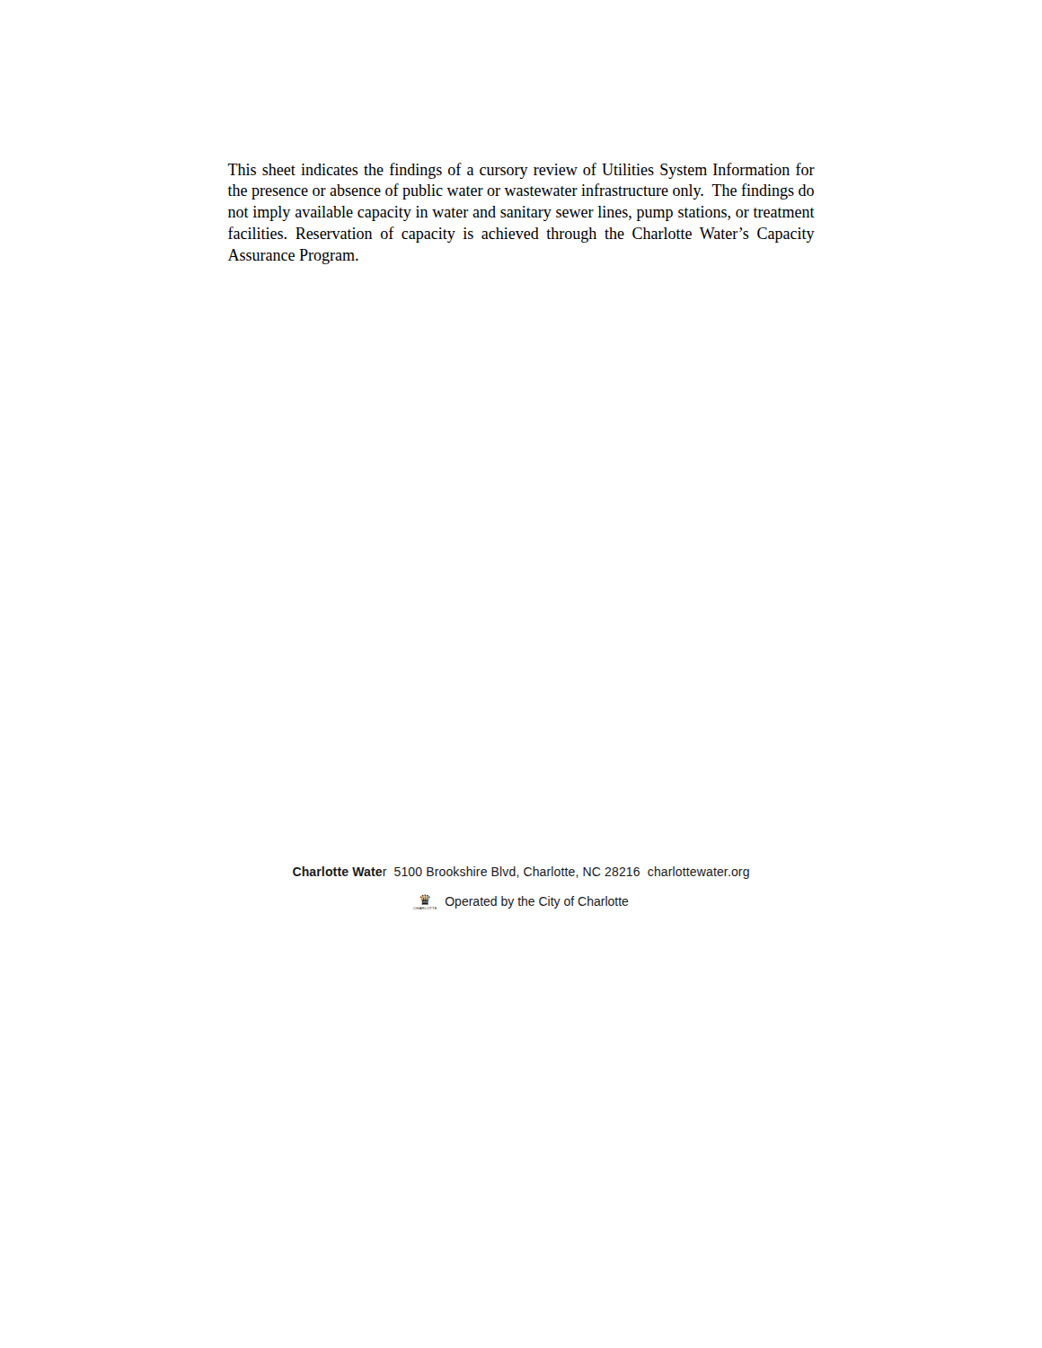This sheet indicates the findings of a cursory review of Utilities System Information for the presence or absence of public water or wastewater infrastructure only. The findings do not imply available capacity in water and sanitary sewer lines, pump stations, or treatment facilities. Reservation of capacity is achieved through the Charlotte Water’s Capacity Assurance Program.
Charlotte Water 5100 Brookshire Blvd, Charlotte, NC 28216 charlottewater.org
♛ CHARLOTTE Operated by the City of Charlotte